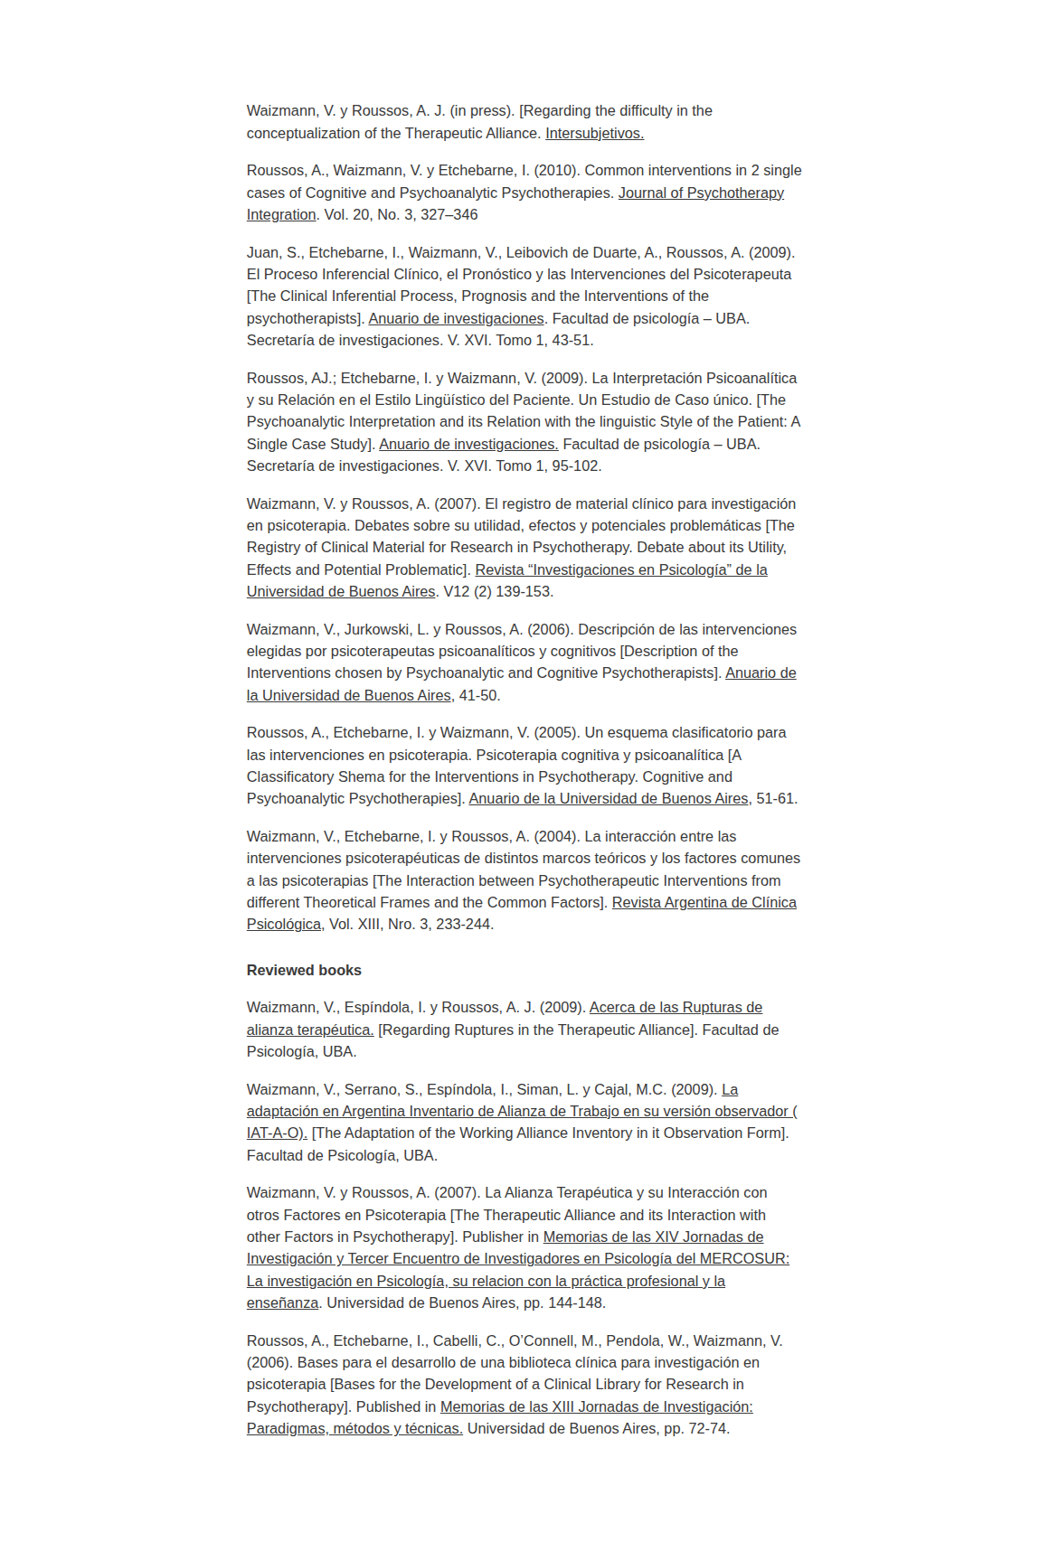Waizmann, V. y Roussos, A. J. (in press). [Regarding the difficulty in the conceptualization of the Therapeutic Alliance. Intersubjetivos.
Roussos, A., Waizmann, V. y Etchebarne, I. (2010). Common interventions in 2 single cases of Cognitive and Psychoanalytic Psychotherapies. Journal of Psychotherapy Integration. Vol. 20, No. 3, 327–346
Juan, S., Etchebarne, I., Waizmann, V., Leibovich de Duarte, A., Roussos, A. (2009). El Proceso Inferencial Clínico, el Pronóstico y las Intervenciones del Psicoterapeuta [The Clinical Inferential Process, Prognosis and the Interventions of the psychotherapists]. Anuario de investigaciones. Facultad de psicología – UBA. Secretaría de investigaciones. V. XVI. Tomo 1, 43-51.
Roussos, AJ.; Etchebarne, I. y Waizmann, V. (2009). La Interpretación Psicoanalítica y su Relación en el Estilo Lingüístico del Paciente. Un Estudio de Caso único. [The Psychoanalytic Interpretation and its Relation with the linguistic Style of the Patient: A Single Case Study]. Anuario de investigaciones. Facultad de psicología – UBA. Secretaría de investigaciones. V. XVI. Tomo 1, 95-102.
Waizmann, V. y Roussos, A. (2007). El registro de material clínico para investigación en psicoterapia. Debates sobre su utilidad, efectos y potenciales problemáticas [The Registry of Clinical Material for Research in Psychotherapy. Debate about its Utility, Effects and Potential Problematic]. Revista “Investigaciones en Psicología” de la Universidad de Buenos Aires. V12 (2) 139-153.
Waizmann, V., Jurkowski, L. y Roussos, A. (2006). Descripción de las intervenciones elegidas por psicoterapeutas psicoanalíticos y cognitivos [Description of the Interventions chosen by Psychoanalytic and Cognitive Psychotherapists]. Anuario de la Universidad de Buenos Aires, 41-50.
Roussos, A., Etchebarne, I. y Waizmann, V. (2005). Un esquema clasificatorio para las intervenciones en psicoterapia. Psicoterapia cognitiva y psicoanalítica [A Classificatory Shema for the Interventions in Psychotherapy. Cognitive and Psychoanalytic Psychotherapies]. Anuario de la Universidad de Buenos Aires, 51-61.
Waizmann, V., Etchebarne, I. y Roussos, A. (2004). La interacción entre las intervenciones psicoterapéuticas de distintos marcos teóricos y los factores comunes a las psicoterapias [The Interaction between Psychotherapeutic Interventions from different Theoretical Frames and the Common Factors]. Revista Argentina de Clínica Psicológica, Vol. XIII, Nro. 3, 233-244.
Reviewed books
Waizmann, V., Espíndola, I. y Roussos, A. J. (2009). Acerca de las Rupturas de alianza terapéutica. [Regarding Ruptures in the Therapeutic Alliance]. Facultad de Psicología, UBA.
Waizmann, V., Serrano, S., Espíndola, I., Siman, L. y Cajal, M.C. (2009). La adaptación en Argentina Inventario de Alianza de Trabajo en su versión observador ( IAT-A-O). [The Adaptation of the Working Alliance Inventory in it Observation Form]. Facultad de Psicología, UBA.
Waizmann, V. y Roussos, A. (2007). La Alianza Terapéutica y su Interacción con otros Factores en Psicoterapia [The Therapeutic Alliance and its Interaction with other Factors in Psychotherapy]. Publisher in Memorias de las XIV Jornadas de Investigación y Tercer Encuentro de Investigadores en Psicología del MERCOSUR: La investigación en Psicología, su relacion con la práctica profesional y la enseñanza. Universidad de Buenos Aires, pp. 144-148.
Roussos, A., Etchebarne, I., Cabelli, C., O’Connell, M., Pendola, W., Waizmann, V. (2006). Bases para el desarrollo de una biblioteca clínica para investigación en psicoterapia [Bases for the Development of a Clinical Library for Research in Psychotherapy]. Published in Memorias de las XIII Jornadas de Investigación: Paradigmas, métodos y técnicas. Universidad de Buenos Aires, pp. 72-74.